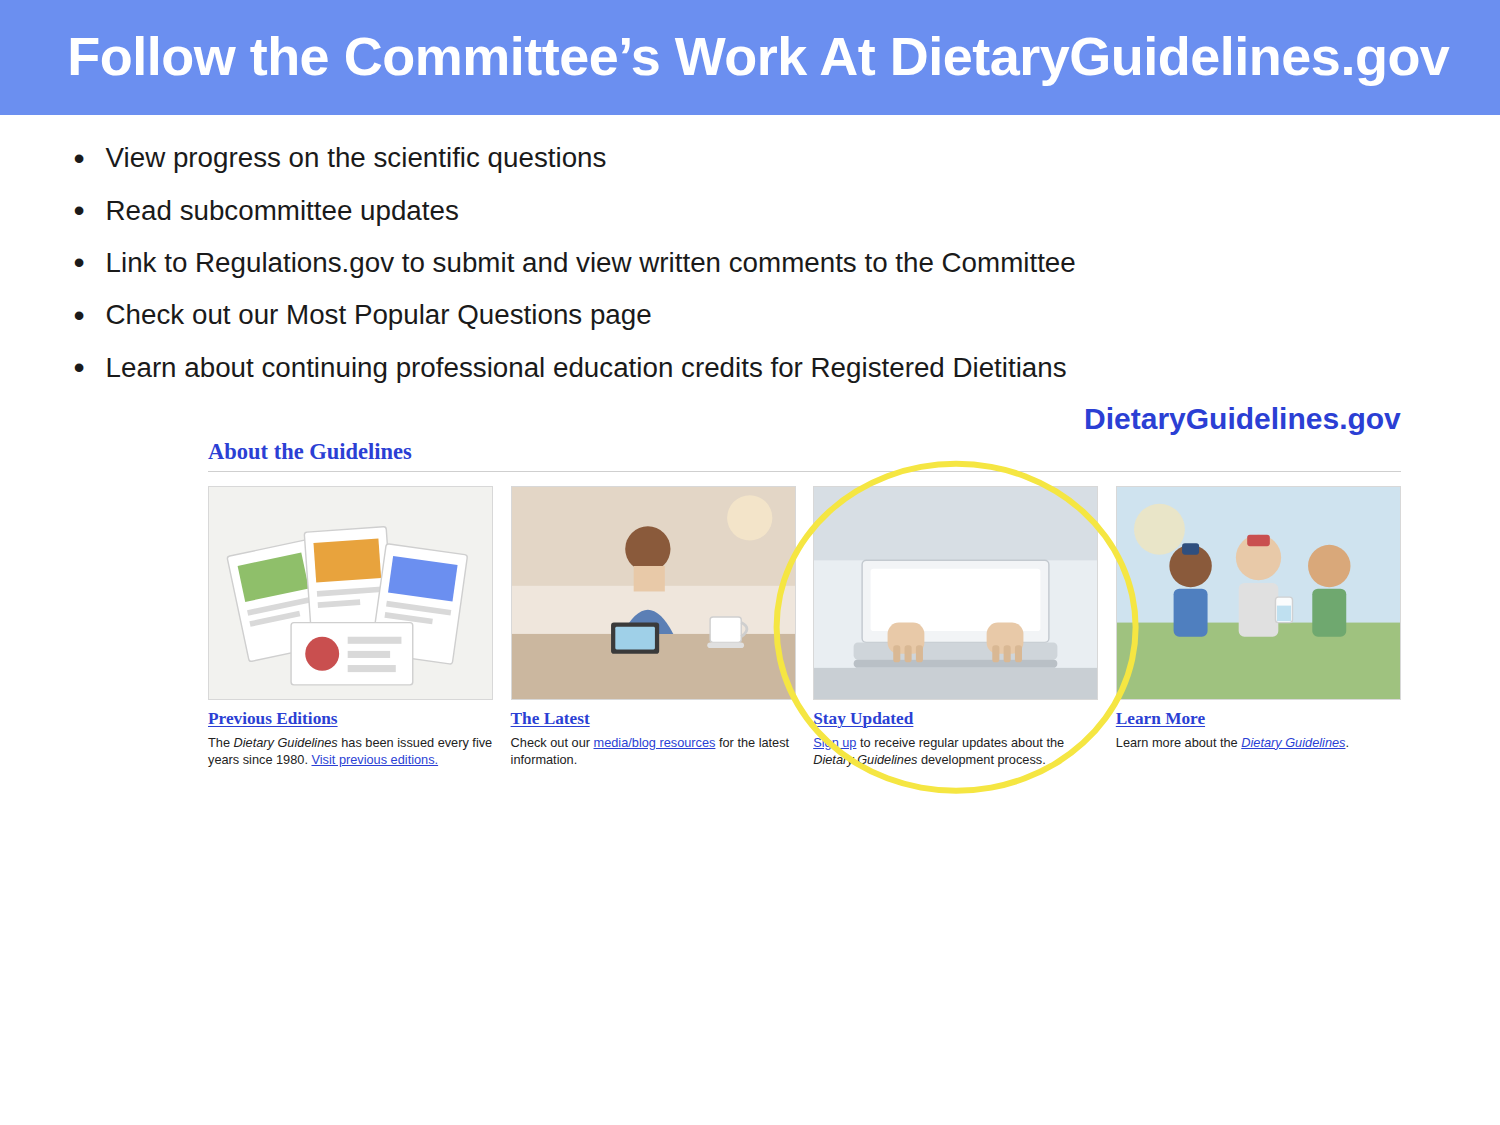Follow the Committee’s Work At DietaryGuidelines.gov
View progress on the scientific questions
Read subcommittee updates
Link to Regulations.gov to submit and view written comments to the Committee
Check out our Most Popular Questions page
Learn about continuing professional education credits for Registered Dietitians
DietaryGuidelines.gov
About the Guidelines
Previous Editions
The Dietary Guidelines has been issued every five years since 1980. Visit previous editions.
The Latest
Check out our media/blog resources for the latest information.
Stay Updated
Sign up to receive regular updates about the Dietary Guidelines development process.
Learn More
Learn more about the Dietary Guidelines.